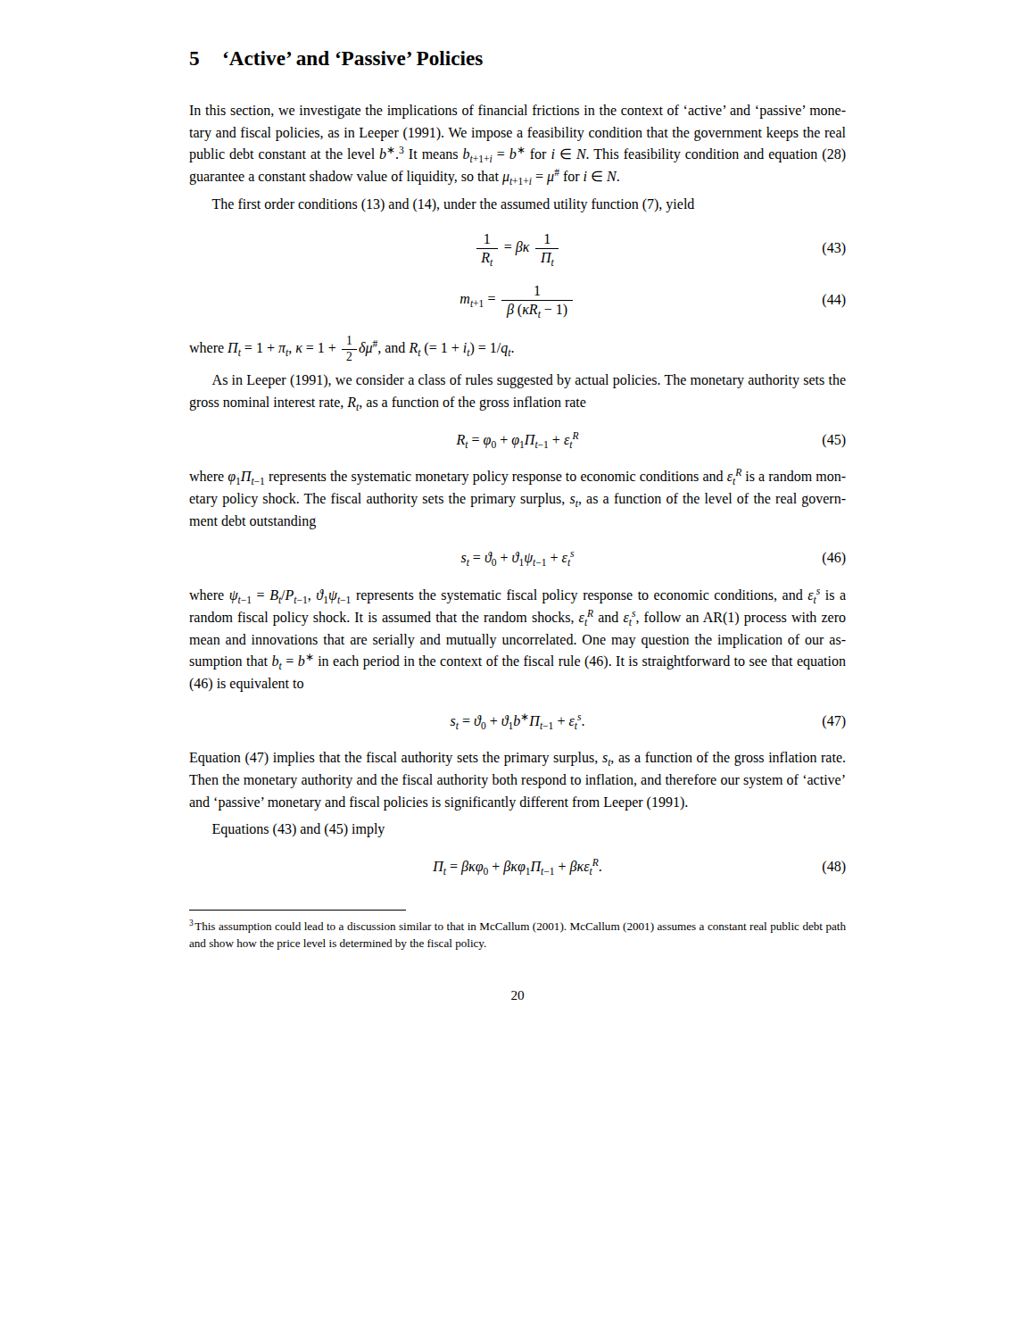5‘Active’ and ‘Passive’ Policies
In this section, we investigate the implications of financial frictions in the context of ‘active’ and ‘passive’ monetary and fiscal policies, as in Leeper (1991). We impose a feasibility condition that the government keeps the real public debt constant at the level b∗.3 It means bt+1+i = b∗ for i ∈ N. This feasibility condition and equation (28) guarantee a constant shadow value of liquidity, so that μt+1+i = μ# for i ∈ N.
The first order conditions (13) and (14), under the assumed utility function (7), yield
1 Rt = βκ 1 Πt (43)
mt+1 = 1 β (κRt − 1) (44)
where Πt = 1 + πt, κ = 1 + 12 δμ#, and Rt (= 1 + it) = 1/qt.
As in Leeper (1991), we consider a class of rules suggested by actual policies. The monetary authority sets the gross nominal interest rate, Rt, as a function of the gross inflation rate
Rt = φ0 + φ1Πt−1 + εtR (45)
where φ1Πt−1 represents the systematic monetary policy response to economic conditions and εtR is a random monetary policy shock. The fiscal authority sets the primary surplus, st, as a function of the level of the real government debt outstanding
st = ϑ0 + ϑ1ψt−1 + εts (46)
where ψt−1 = Bt/Pt−1, ϑ1ψt−1 represents the systematic fiscal policy response to economic conditions, and εts is a random fiscal policy shock. It is assumed that the random shocks, εtR and εts, follow an AR(1) process with zero mean and innovations that are serially and mutually uncorrelated. One may question the implication of our assumption that bt = b∗ in each period in the context of the fiscal rule (46). It is straightforward to see that equation (46) is equivalent to
st = ϑ0 + ϑ1b∗Πt−1 + εts. (47)
Equation (47) implies that the fiscal authority sets the primary surplus, st, as a function of the gross inflation rate. Then the monetary authority and the fiscal authority both respond to inflation, and therefore our system of ‘active’ and ‘passive’ monetary and fiscal policies is significantly different from Leeper (1991).
Equations (43) and (45) imply
Πt = βκφ0 + βκφ1Πt−1 + βκεtR. (48)
3This assumption could lead to a discussion similar to that in McCallum (2001). McCallum (2001) assumes a constant real public debt path and show how the price level is determined by the fiscal policy.
20